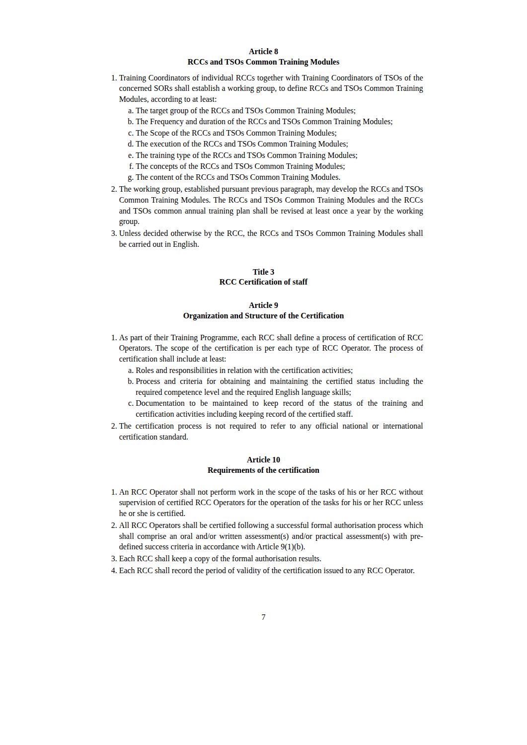Article 8
RCCs and TSOs Common Training Modules
Training Coordinators of individual RCCs together with Training Coordinators of TSOs of the concerned SORs shall establish a working group, to define RCCs and TSOs Common Training Modules, according to at least:
The target group of the RCCs and TSOs Common Training Modules;
The Frequency and duration of the RCCs and TSOs Common Training Modules;
The Scope of the RCCs and TSOs Common Training Modules;
The execution of the RCCs and TSOs Common Training Modules;
The training type of the RCCs and TSOs Common Training Modules;
The concepts of the RCCs and TSOs Common Training Modules;
The content of the RCCs and TSOs Common Training Modules.
The working group, established pursuant previous paragraph, may develop the RCCs and TSOs Common Training Modules. The RCCs and TSOs Common Training Modules and the RCCs and TSOs common annual training plan shall be revised at least once a year by the working group.
Unless decided otherwise by the RCC, the RCCs and TSOs Common Training Modules shall be carried out in English.
Title 3
RCC Certification of staff
Article 9
Organization and Structure of the Certification
As part of their Training Programme, each RCC shall define a process of certification of RCC Operators. The scope of the certification is per each type of RCC Operator. The process of certification shall include at least:
Roles and responsibilities in relation with the certification activities;
Process and criteria for obtaining and maintaining the certified status including the required competence level and the required English language skills;
Documentation to be maintained to keep record of the status of the training and certification activities including keeping record of the certified staff.
The certification process is not required to refer to any official national or international certification standard.
Article 10
Requirements of the certification
An RCC Operator shall not perform work in the scope of the tasks of his or her RCC without supervision of certified RCC Operators for the operation of the tasks for his or her RCC unless he or she is certified.
All RCC Operators shall be certified following a successful formal authorisation process which shall comprise an oral and/or written assessment(s) and/or practical assessment(s) with pre-defined success criteria in accordance with Article 9(1)(b).
Each RCC shall keep a copy of the formal authorisation results.
Each RCC shall record the period of validity of the certification issued to any RCC Operator.
7